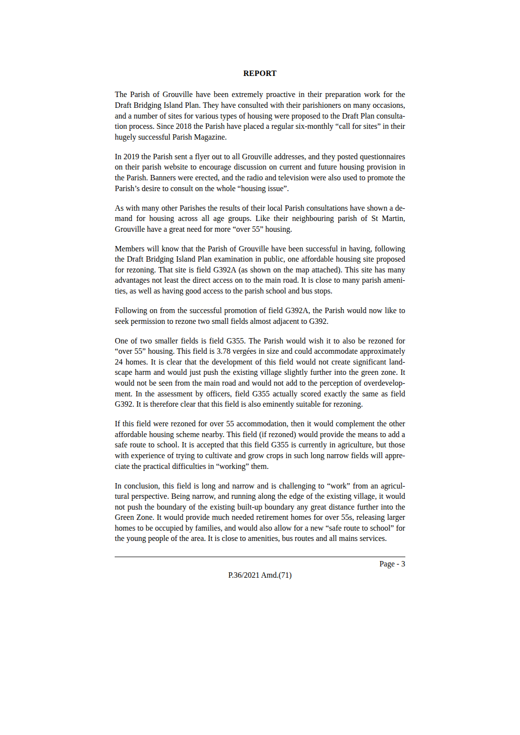REPORT
The Parish of Grouville have been extremely proactive in their preparation work for the Draft Bridging Island Plan. They have consulted with their parishioners on many occasions, and a number of sites for various types of housing were proposed to the Draft Plan consultation process. Since 2018 the Parish have placed a regular six-monthly “call for sites” in their hugely successful Parish Magazine.
In 2019 the Parish sent a flyer out to all Grouville addresses, and they posted questionnaires on their parish website to encourage discussion on current and future housing provision in the Parish. Banners were erected, and the radio and television were also used to promote the Parish’s desire to consult on the whole “housing issue”.
As with many other Parishes the results of their local Parish consultations have shown a demand for housing across all age groups. Like their neighbouring parish of St Martin, Grouville have a great need for more “over 55” housing.
Members will know that the Parish of Grouville have been successful in having, following the Draft Bridging Island Plan examination in public, one affordable housing site proposed for rezoning. That site is field G392A (as shown on the map attached). This site has many advantages not least the direct access on to the main road. It is close to many parish amenities, as well as having good access to the parish school and bus stops.
Following on from the successful promotion of field G392A, the Parish would now like to seek permission to rezone two small fields almost adjacent to G392.
One of two smaller fields is field G355. The Parish would wish it to also be rezoned for “over 55” housing. This field is 3.78 vergées in size and could accommodate approximately 24 homes. It is clear that the development of this field would not create significant landscape harm and would just push the existing village slightly further into the green zone. It would not be seen from the main road and would not add to the perception of overdevelopment. In the assessment by officers, field G355 actually scored exactly the same as field G392. It is therefore clear that this field is also eminently suitable for rezoning.
If this field were rezoned for over 55 accommodation, then it would complement the other affordable housing scheme nearby. This field (if rezoned) would provide the means to add a safe route to school. It is accepted that this field G355 is currently in agriculture, but those with experience of trying to cultivate and grow crops in such long narrow fields will appreciate the practical difficulties in “working” them.
In conclusion, this field is long and narrow and is challenging to “work” from an agricultural perspective. Being narrow, and running along the edge of the existing village, it would not push the boundary of the existing built-up boundary any great distance further into the Green Zone. It would provide much needed retirement homes for over 55s, releasing larger homes to be occupied by families, and would also allow for a new “safe route to school” for the young people of the area. It is close to amenities, bus routes and all mains services.
Page - 3
P.36/2021 Amd.(71)